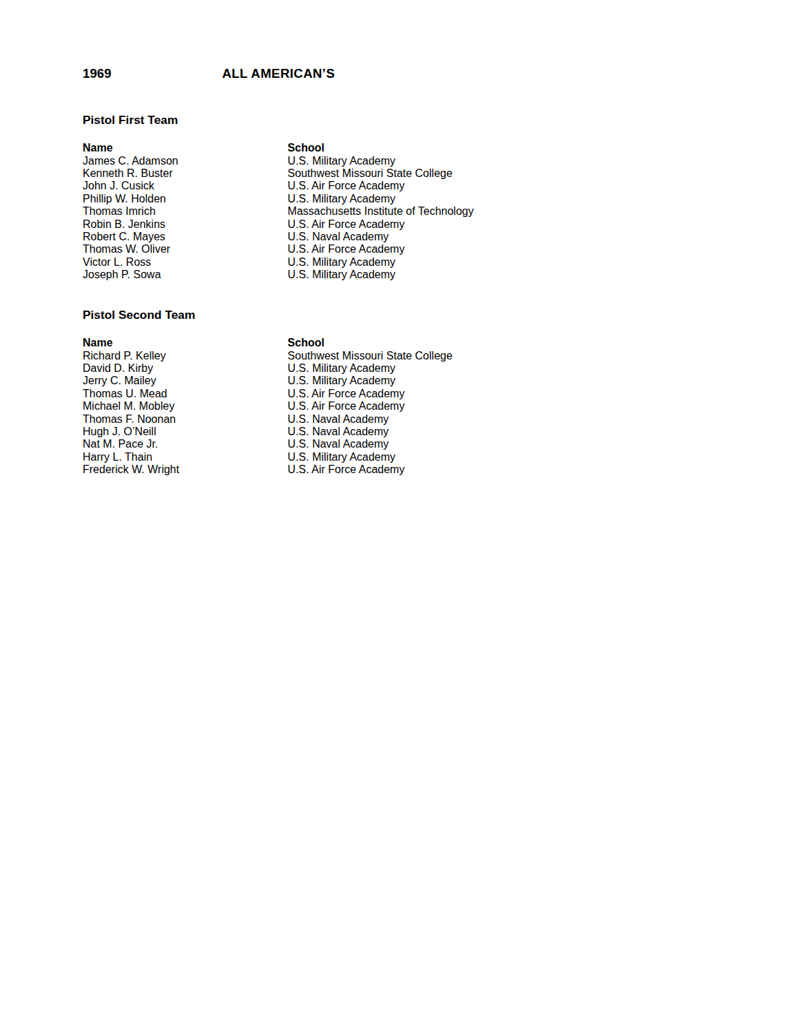1969
ALL AMERICAN’S
Pistol First Team
| Name | School |
| --- | --- |
| James C. Adamson | U.S. Military Academy |
| Kenneth R. Buster | Southwest Missouri State College |
| John J. Cusick | U.S. Air Force Academy |
| Phillip W. Holden | U.S. Military Academy |
| Thomas Imrich | Massachusetts Institute of Technology |
| Robin B. Jenkins | U.S. Air Force Academy |
| Robert C. Mayes | U.S. Naval Academy |
| Thomas W. Oliver | U.S. Air Force Academy |
| Victor L. Ross | U.S. Military Academy |
| Joseph P. Sowa | U.S. Military Academy |
Pistol Second Team
| Name | School |
| --- | --- |
| Richard P. Kelley | Southwest Missouri State College |
| David D. Kirby | U.S. Military Academy |
| Jerry C. Mailey | U.S. Military Academy |
| Thomas U. Mead | U.S. Air Force Academy |
| Michael M. Mobley | U.S. Air Force Academy |
| Thomas F. Noonan | U.S. Naval Academy |
| Hugh J. O’Neill | U.S. Naval Academy |
| Nat M. Pace Jr. | U.S. Naval Academy |
| Harry L. Thain | U.S. Military Academy |
| Frederick W. Wright | U.S. Air Force Academy |